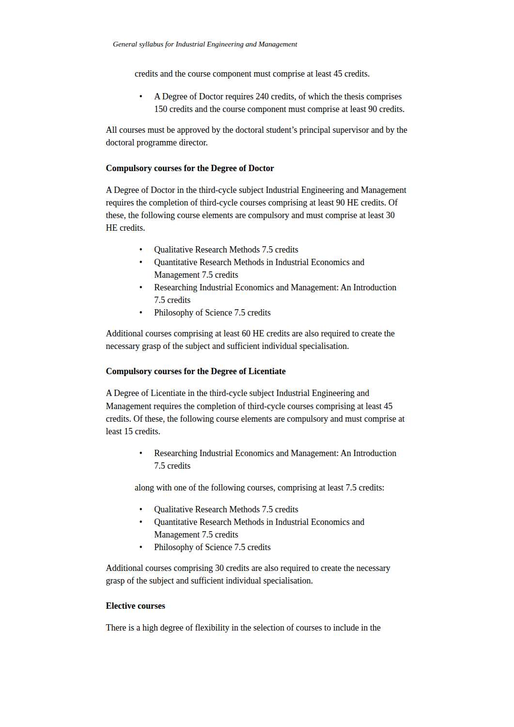General syllabus for Industrial Engineering and Management
credits and the course component must comprise at least 45 credits.
A Degree of Doctor requires 240 credits, of which the thesis comprises 150 credits and the course component must comprise at least 90 credits.
All courses must be approved by the doctoral student’s principal supervisor and by the doctoral programme director.
Compulsory courses for the Degree of Doctor
A Degree of Doctor in the third-cycle subject Industrial Engineering and Management requires the completion of third-cycle courses comprising at least 90 HE credits. Of these, the following course elements are compulsory and must comprise at least 30 HE credits.
Qualitative Research Methods 7.5 credits
Quantitative Research Methods in Industrial Economics and Management 7.5 credits
Researching Industrial Economics and Management: An Introduction 7.5 credits
Philosophy of Science 7.5 credits
Additional courses comprising at least 60 HE credits are also required to create the necessary grasp of the subject and sufficient individual specialisation.
Compulsory courses for the Degree of Licentiate
A Degree of Licentiate in the third-cycle subject Industrial Engineering and Management requires the completion of third-cycle courses comprising at least 45 credits. Of these, the following course elements are compulsory and must comprise at least 15 credits.
Researching Industrial Economics and Management: An Introduction 7.5 credits
along with one of the following courses, comprising at least 7.5 credits:
Qualitative Research Methods 7.5 credits
Quantitative Research Methods in Industrial Economics and Management 7.5 credits
Philosophy of Science 7.5 credits
Additional courses comprising 30 credits are also required to create the necessary grasp of the subject and sufficient individual specialisation.
Elective courses
There is a high degree of flexibility in the selection of courses to include in the